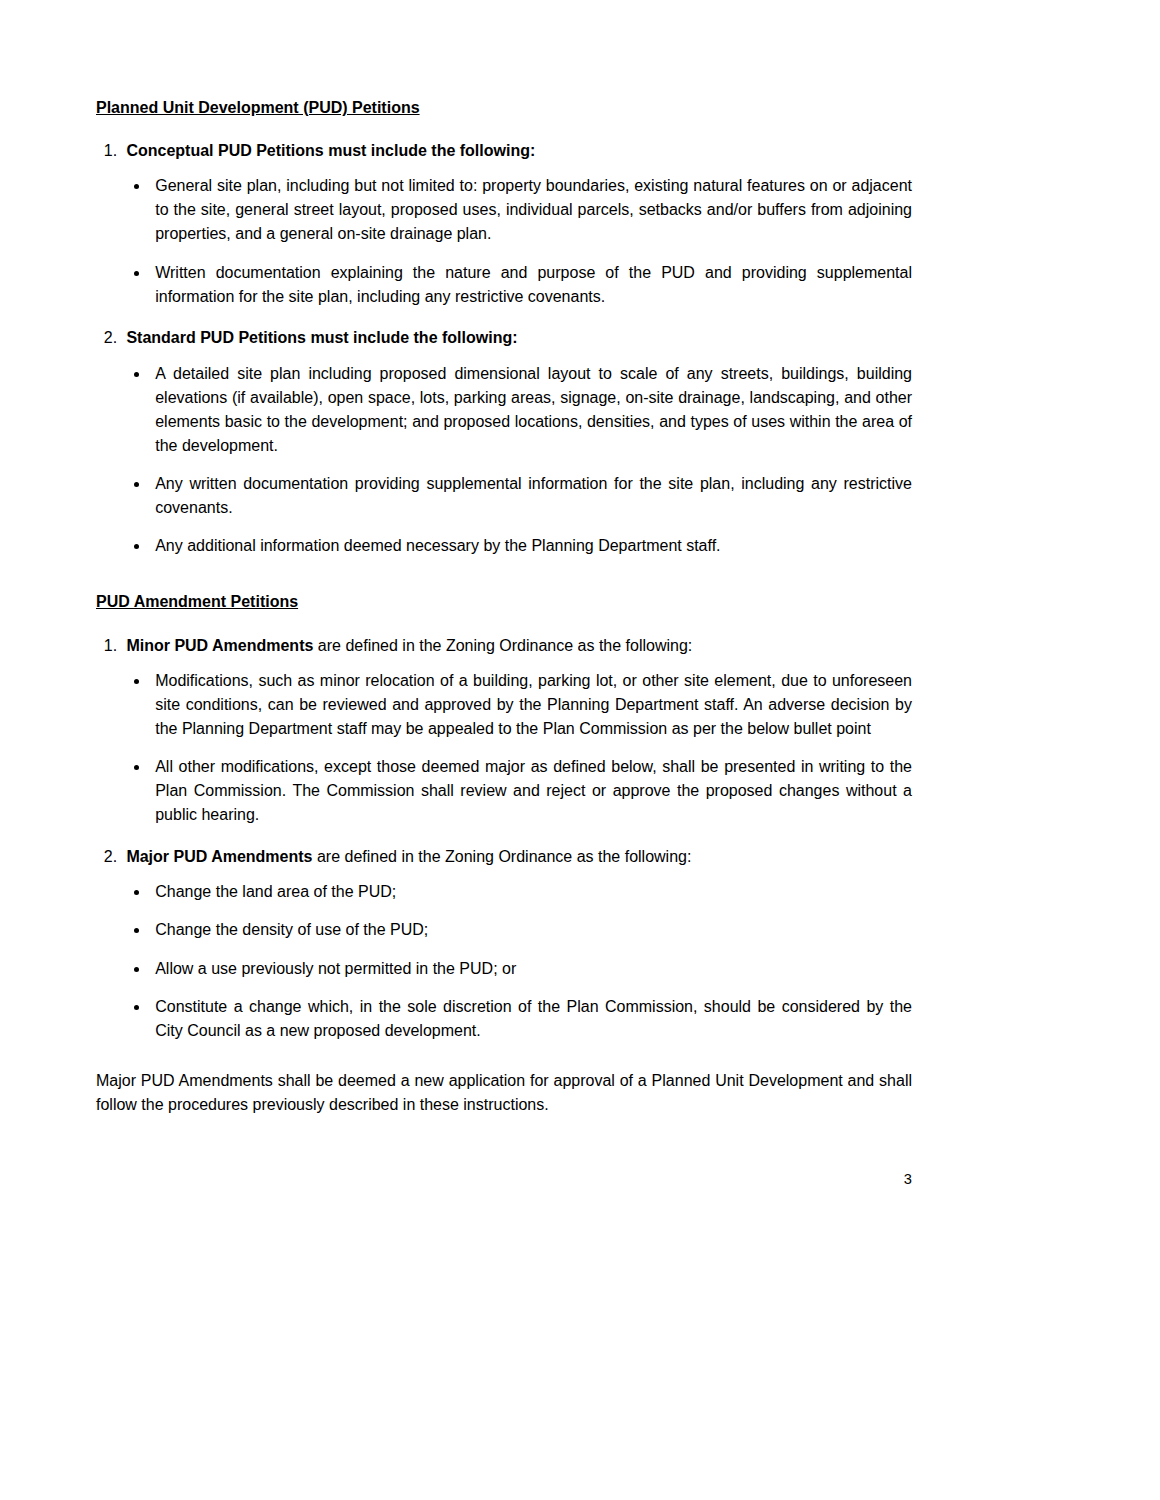Planned Unit Development (PUD) Petitions
Conceptual PUD Petitions must include the following:
General site plan, including but not limited to: property boundaries, existing natural features on or adjacent to the site, general street layout, proposed uses, individual parcels, setbacks and/or buffers from adjoining properties, and a general on-site drainage plan.
Written documentation explaining the nature and purpose of the PUD and providing supplemental information for the site plan, including any restrictive covenants.
Standard PUD Petitions must include the following:
A detailed site plan including proposed dimensional layout to scale of any streets, buildings, building elevations (if available), open space, lots, parking areas, signage, on-site drainage, landscaping, and other elements basic to the development; and proposed locations, densities, and types of uses within the area of the development.
Any written documentation providing supplemental information for the site plan, including any restrictive covenants.
Any additional information deemed necessary by the Planning Department staff.
PUD Amendment Petitions
Minor PUD Amendments are defined in the Zoning Ordinance as the following:
Modifications, such as minor relocation of a building, parking lot, or other site element, due to unforeseen site conditions, can be reviewed and approved by the Planning Department staff. An adverse decision by the Planning Department staff may be appealed to the Plan Commission as per the below bullet point
All other modifications, except those deemed major as defined below, shall be presented in writing to the Plan Commission. The Commission shall review and reject or approve the proposed changes without a public hearing.
Major PUD Amendments are defined in the Zoning Ordinance as the following:
Change the land area of the PUD;
Change the density of use of the PUD;
Allow a use previously not permitted in the PUD; or
Constitute a change which, in the sole discretion of the Plan Commission, should be considered by the City Council as a new proposed development.
Major PUD Amendments shall be deemed a new application for approval of a Planned Unit Development and shall follow the procedures previously described in these instructions.
3